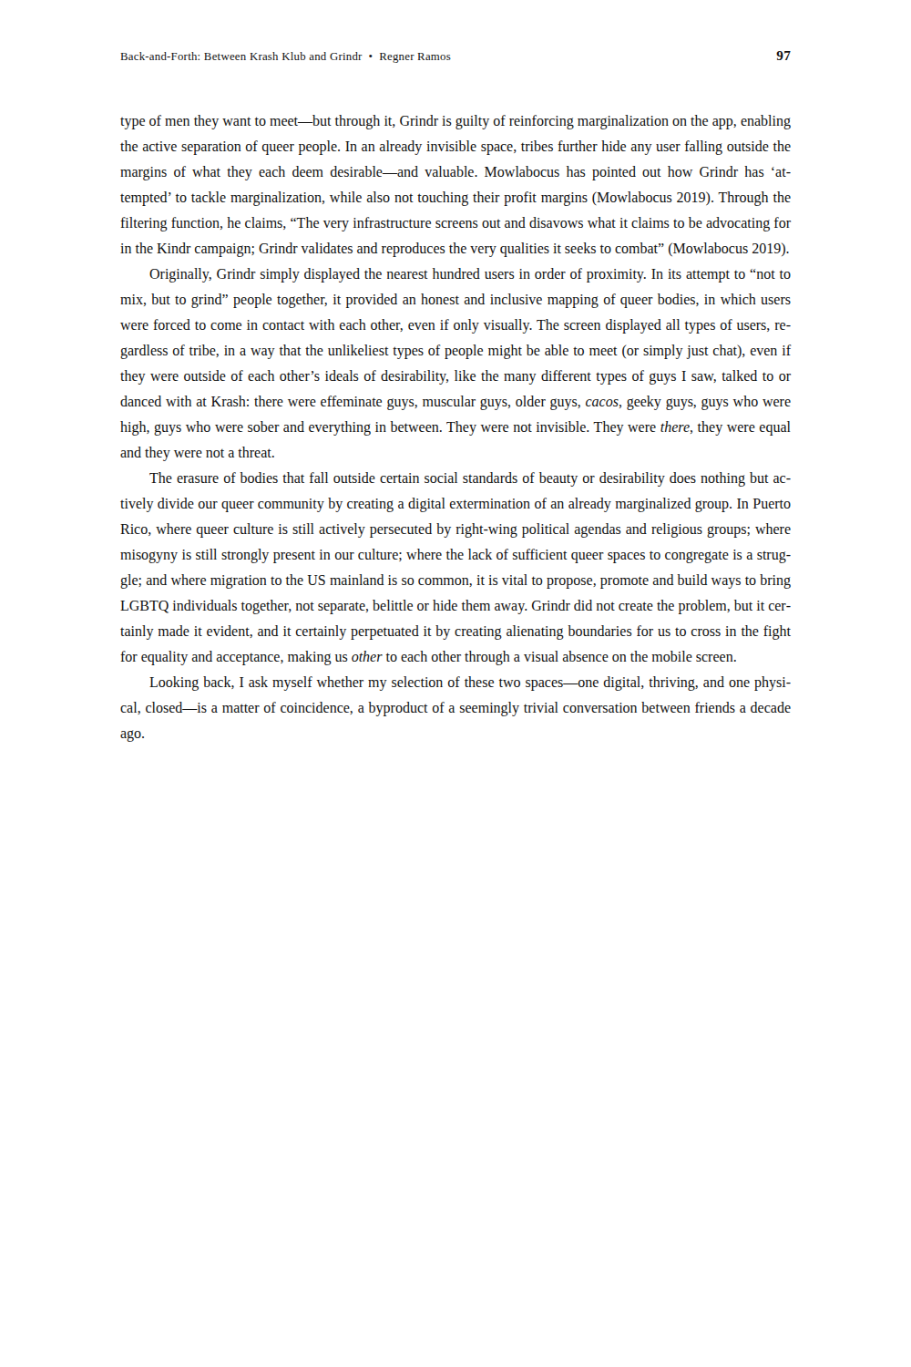Back-and-Forth: Between Krash Klub and Grindr • Regner Ramos 97
type of men they want to meet—but through it, Grindr is guilty of reinforcing marginalization on the app, enabling the active separation of queer people. In an already invisible space, tribes further hide any user falling outside the margins of what they each deem desirable—and valuable. Mowlabocus has pointed out how Grindr has ‘attempted’ to tackle marginalization, while also not touching their profit margins (Mowlabocus 2019). Through the filtering function, he claims, “The very infrastructure screens out and disavows what it claims to be advocating for in the Kindr campaign; Grindr validates and reproduces the very qualities it seeks to combat” (Mowlabocus 2019).
Originally, Grindr simply displayed the nearest hundred users in order of proximity. In its attempt to “not to mix, but to grind” people together, it provided an honest and inclusive mapping of queer bodies, in which users were forced to come in contact with each other, even if only visually. The screen displayed all types of users, regardless of tribe, in a way that the unlikeliest types of people might be able to meet (or simply just chat), even if they were outside of each other’s ideals of desirability, like the many different types of guys I saw, talked to or danced with at Krash: there were effeminate guys, muscular guys, older guys, cacos, geeky guys, guys who were high, guys who were sober and everything in between. They were not invisible. They were there, they were equal and they were not a threat.
The erasure of bodies that fall outside certain social standards of beauty or desirability does nothing but actively divide our queer community by creating a digital extermination of an already marginalized group. In Puerto Rico, where queer culture is still actively persecuted by right-wing political agendas and religious groups; where misogyny is still strongly present in our culture; where the lack of sufficient queer spaces to congregate is a struggle; and where migration to the US mainland is so common, it is vital to propose, promote and build ways to bring LGBTQ individuals together, not separate, belittle or hide them away. Grindr did not create the problem, but it certainly made it evident, and it certainly perpetuated it by creating alienating boundaries for us to cross in the fight for equality and acceptance, making us other to each other through a visual absence on the mobile screen.
Looking back, I ask myself whether my selection of these two spaces—one digital, thriving, and one physical, closed—is a matter of coincidence, a byproduct of a seemingly trivial conversation between friends a decade ago.